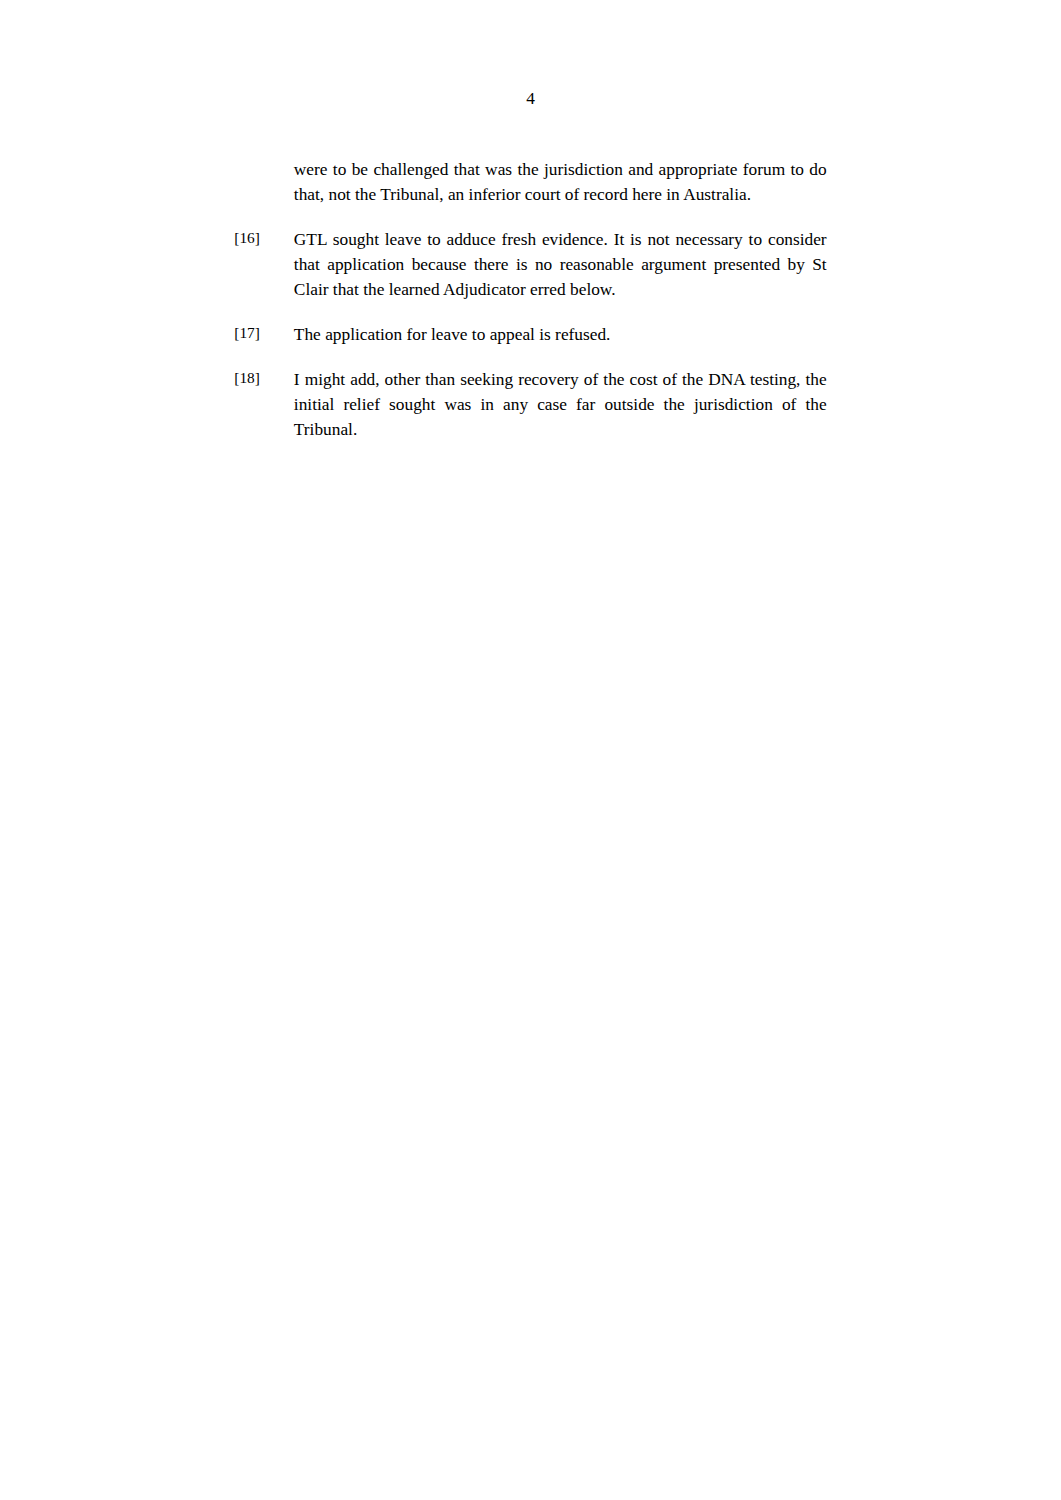4
were to be challenged that was the jurisdiction and appropriate forum to do that, not the Tribunal, an inferior court of record here in Australia.
GTL sought leave to adduce fresh evidence. It is not necessary to consider that application because there is no reasonable argument presented by St Clair that the learned Adjudicator erred below.
The application for leave to appeal is refused.
I might add, other than seeking recovery of the cost of the DNA testing, the initial relief sought was in any case far outside the jurisdiction of the Tribunal.